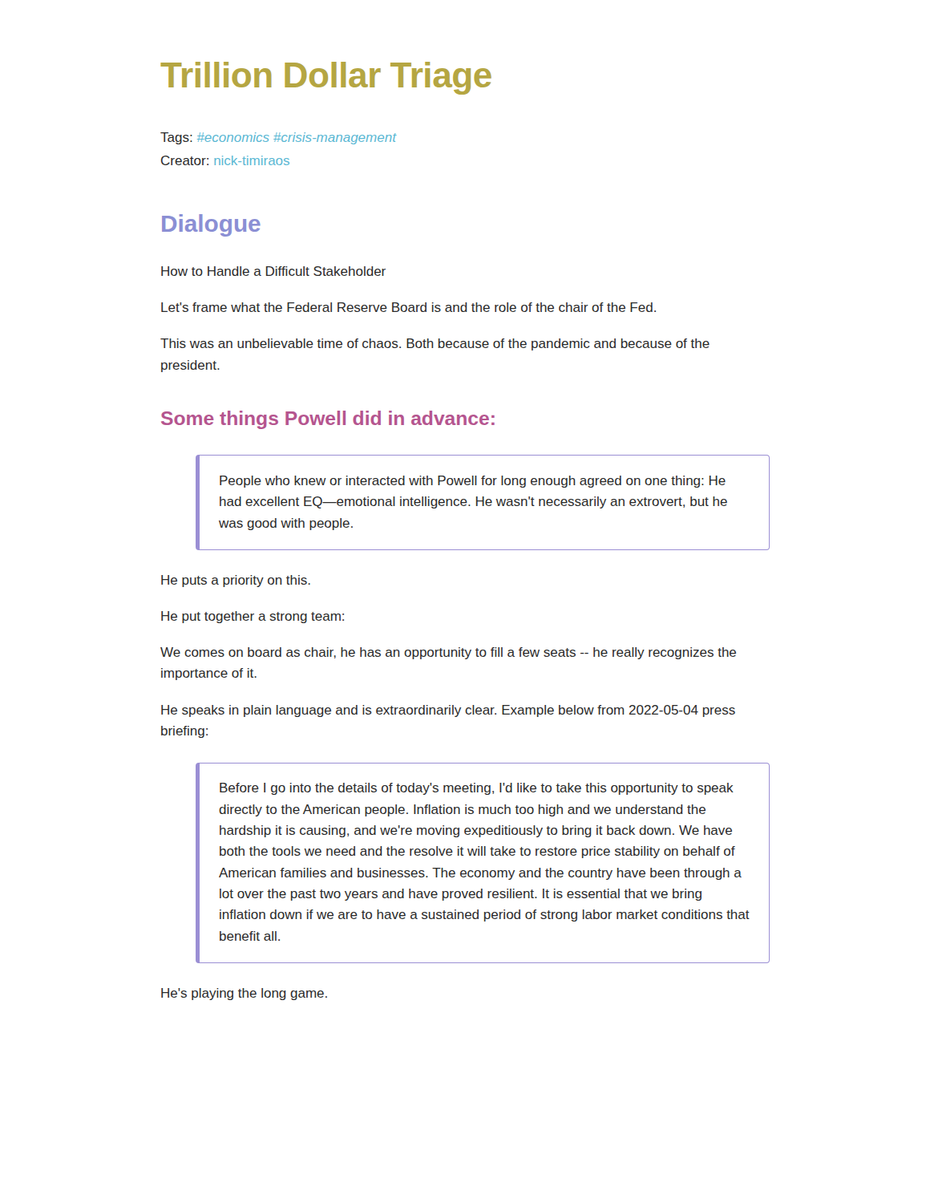Trillion Dollar Triage
Tags: #economics #crisis-management
Creator: nick-timiraos
Dialogue
How to Handle a Difficult Stakeholder
Let's frame what the Federal Reserve Board is and the role of the chair of the Fed.
This was an unbelievable time of chaos. Both because of the pandemic and because of the president.
Some things Powell did in advance:
People who knew or interacted with Powell for long enough agreed on one thing: He had excellent EQ—emotional intelligence. He wasn't necessarily an extrovert, but he was good with people.
He puts a priority on this.
He put together a strong team:
We comes on board as chair, he has an opportunity to fill a few seats -- he really recognizes the importance of it.
He speaks in plain language and is extraordinarily clear. Example below from 2022-05-04 press briefing:
Before I go into the details of today's meeting, I'd like to take this opportunity to speak directly to the American people. Inflation is much too high and we understand the hardship it is causing, and we're moving expeditiously to bring it back down. We have both the tools we need and the resolve it will take to restore price stability on behalf of American families and businesses. The economy and the country have been through a lot over the past two years and have proved resilient. It is essential that we bring inflation down if we are to have a sustained period of strong labor market conditions that benefit all.
He's playing the long game.